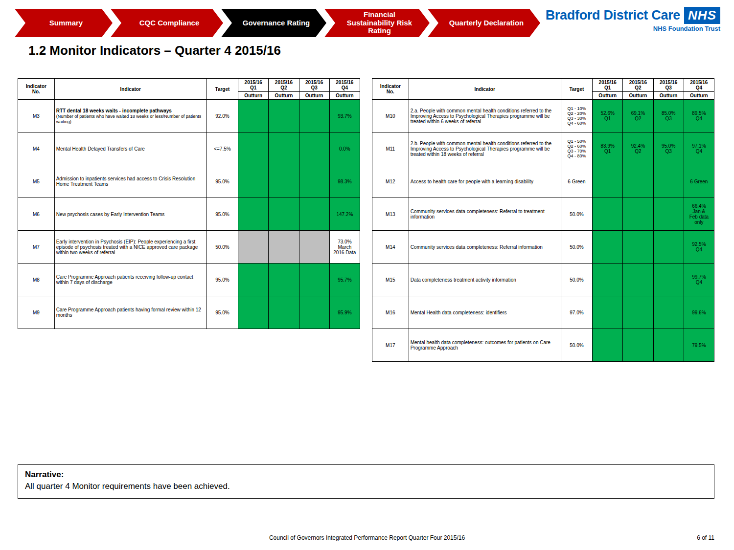Summary
CQC Compliance
Governance Rating
Financial
Sustainability Risk
Rating
Quarterly Declaration
Bradford District Care NHS
NHS Foundation Trust
1.2 Monitor Indicators – Quarter 4 2015/16
| Indicator No. | Indicator | Target | 2015/16 Q1 | 2015/16 Q2 | 2015/16 Q3 | 2015/16 Q4 |
| --- | --- | --- | --- | --- | --- | --- |
| Outturn | Outturn | Outturn | Outturn |
| M3 | RTT dental 18 weeks waits - incomplete pathways (Number of patients who have waited 18 weeks or less/Number of patients waiting) | 92.0% | | | | 93.7% |
| M4 | Mental Health Delayed Transfers of Care | <=7.5% | | | | 0.0% |
| M5 | Admission to inpatients services had access to Crisis Resolution Home Treatment Teams | 95.0% | | | | 98.3% |
| M6 | New psychosis cases by Early Intervention Teams | 95.0% | | | | 147.2% |
| M7 | Early intervention in Psychosis (EIP): People experiencing a first episode of psychosis treated with a NICE approved care package within two weeks of referral | 50.0% | | | | 73.0% March 2016 Data |
| M8 | Care Programme Approach patients receiving follow-up contact within 7 days of discharge | 95.0% | | | | 95.7% |
| M9 | Care Programme Approach patients having formal review within 12 months | 95.0% | | | | 95.9% |
| Indicator No. | Indicator | Target | 2015/16 Q1 | 2015/16 Q2 | 2015/16 Q3 | 2015/16 Q4 |
| --- | --- | --- | --- | --- | --- | --- |
| Outturn | Outturn | Outturn | Outturn |
| M10 | 2.a. People with common mental health conditions referred to the Improving Access to Psychological Therapies programme will be treated within 6 weeks of referral | Q1 - 10% Q2 - 20% Q3 - 30% Q4 - 60% | 52.6% Q1 | 69.1% Q2 | 85.0% Q3 | 89.5% Q4 |
| M11 | 2.b. People with common mental health conditions referred to the Improving Access to Psychological Therapies programme will be treated within 18 weeks of referral | Q1 - 50% Q2 - 60% Q3 - 70% Q4 - 80% | 83.9% Q1 | 92.4% Q2 | 95.0% Q3 | 97.1% Q4 |
| M12 | Access to health care for people with a learning disability | 6 Green | | | | 6 Green |
| M13 | Community services data completeness: Referral to treatment information | 50.0% | | | | 66.4% Jan & Feb data only |
| M14 | Community services data completeness: Referral information | 50.0% | | | | 92.5% Q4 |
| M15 | Data completeness treatment activity information | 50.0% | | | | 99.7% Q4 |
| M16 | Mental Health data completeness: identifiers | 97.0% | | | | 99.6% |
| M17 | Mental health data completeness: outcomes for patients on Care Programme Approach | 50.0% | | | | 79.5% |
Narrative:
All quarter 4 Monitor requirements have been achieved.
Council of Governors Integrated Performance Report Quarter Four 2015/16 6 of 11